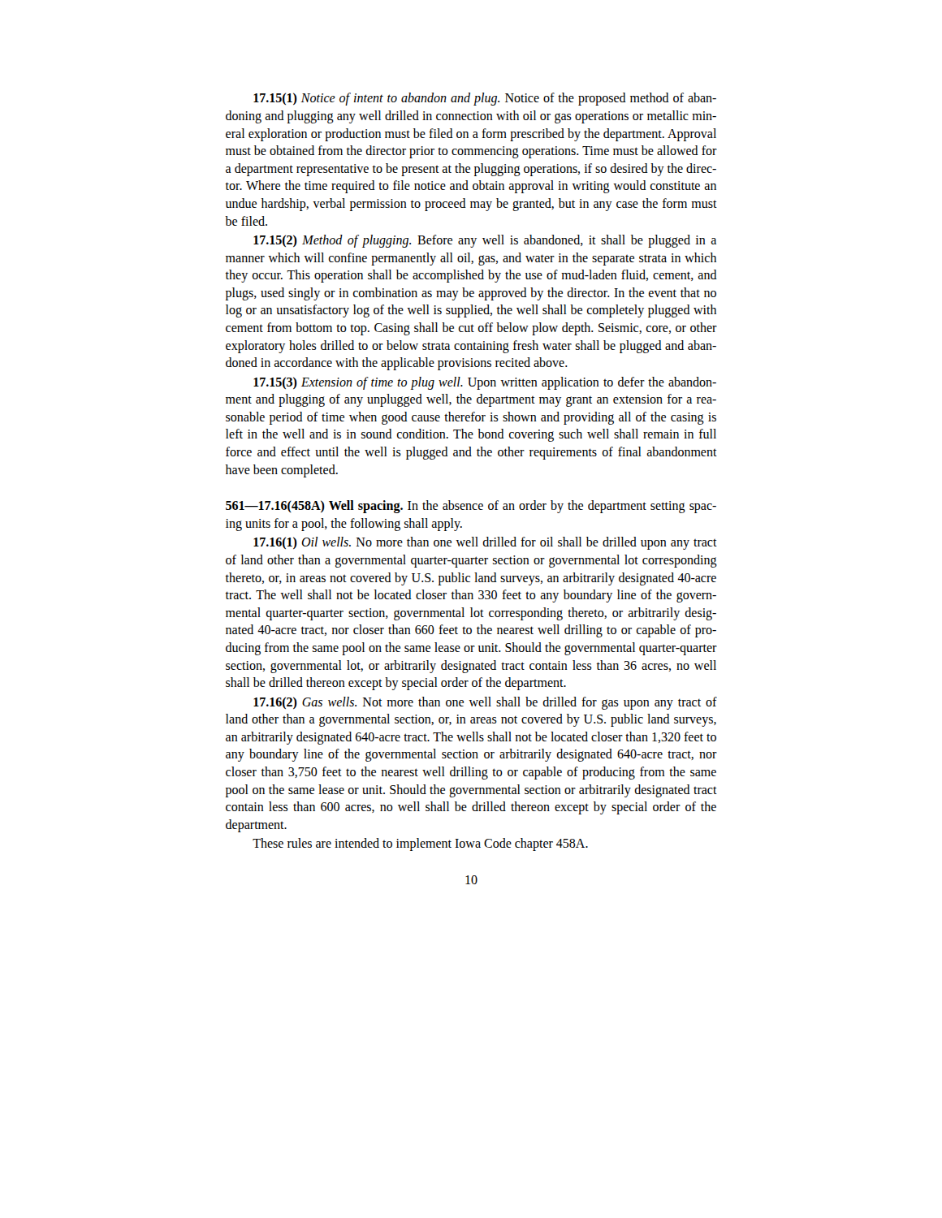17.15(1) Notice of intent to abandon and plug. Notice of the proposed method of abandoning and plugging any well drilled in connection with oil or gas operations or metallic mineral exploration or production must be filed on a form prescribed by the department. Approval must be obtained from the director prior to commencing operations. Time must be allowed for a department representative to be present at the plugging operations, if so desired by the director. Where the time required to file notice and obtain approval in writing would constitute an undue hardship, verbal permission to proceed may be granted, but in any case the form must be filed.
17.15(2) Method of plugging. Before any well is abandoned, it shall be plugged in a manner which will confine permanently all oil, gas, and water in the separate strata in which they occur. This operation shall be accomplished by the use of mud-laden fluid, cement, and plugs, used singly or in combination as may be approved by the director. In the event that no log or an unsatisfactory log of the well is supplied, the well shall be completely plugged with cement from bottom to top. Casing shall be cut off below plow depth. Seismic, core, or other exploratory holes drilled to or below strata containing fresh water shall be plugged and abandoned in accordance with the applicable provisions recited above.
17.15(3) Extension of time to plug well. Upon written application to defer the abandonment and plugging of any unplugged well, the department may grant an extension for a reasonable period of time when good cause therefor is shown and providing all of the casing is left in the well and is in sound condition. The bond covering such well shall remain in full force and effect until the well is plugged and the other requirements of final abandonment have been completed.
561—17.16(458A) Well spacing. In the absence of an order by the department setting spacing units for a pool, the following shall apply.
17.16(1) Oil wells. No more than one well drilled for oil shall be drilled upon any tract of land other than a governmental quarter-quarter section or governmental lot corresponding thereto, or, in areas not covered by U.S. public land surveys, an arbitrarily designated 40-acre tract. The well shall not be located closer than 330 feet to any boundary line of the governmental quarter-quarter section, governmental lot corresponding thereto, or arbitrarily designated 40-acre tract, nor closer than 660 feet to the nearest well drilling to or capable of producing from the same pool on the same lease or unit. Should the governmental quarter-quarter section, governmental lot, or arbitrarily designated tract contain less than 36 acres, no well shall be drilled thereon except by special order of the department.
17.16(2) Gas wells. Not more than one well shall be drilled for gas upon any tract of land other than a governmental section, or, in areas not covered by U.S. public land surveys, an arbitrarily designated 640-acre tract. The wells shall not be located closer than 1,320 feet to any boundary line of the governmental section or arbitrarily designated 640-acre tract, nor closer than 3,750 feet to the nearest well drilling to or capable of producing from the same pool on the same lease or unit. Should the governmental section or arbitrarily designated tract contain less than 600 acres, no well shall be drilled thereon except by special order of the department.
These rules are intended to implement Iowa Code chapter 458A.
10